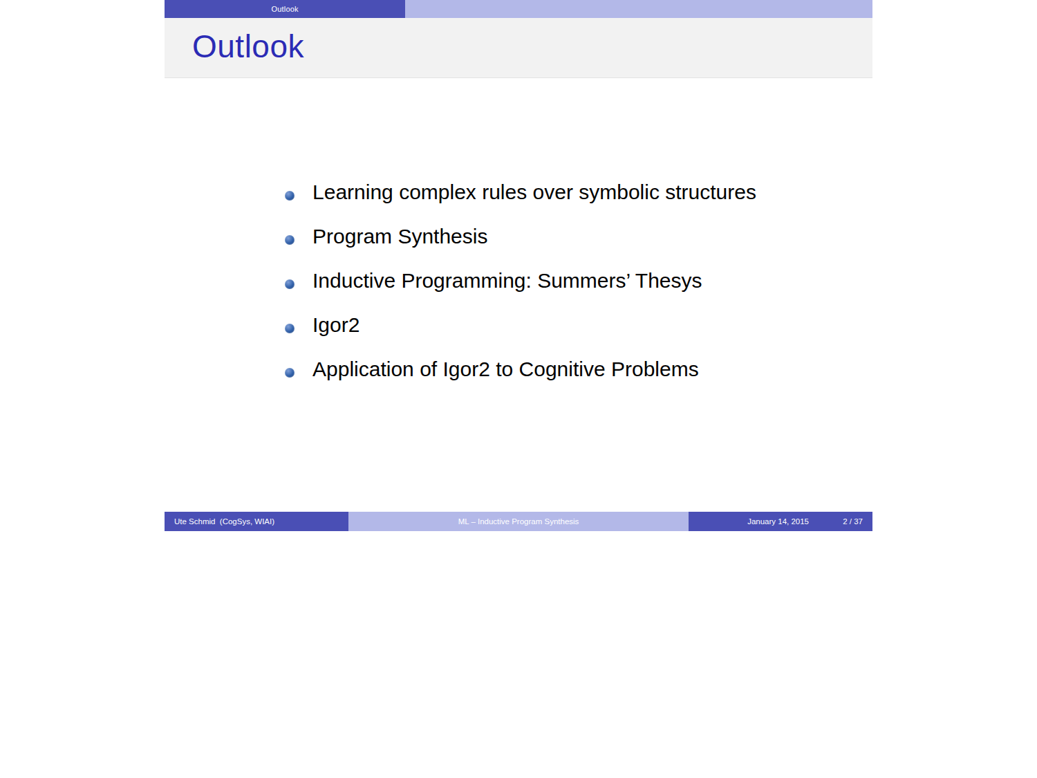Outlook
Outlook
Learning complex rules over symbolic structures
Program Synthesis
Inductive Programming: Summers’ Thesys
Igor2
Application of Igor2 to Cognitive Problems
Ute Schmid (CogSys, WIAI)
ML – Inductive Program Synthesis
January 14, 20152 / 37